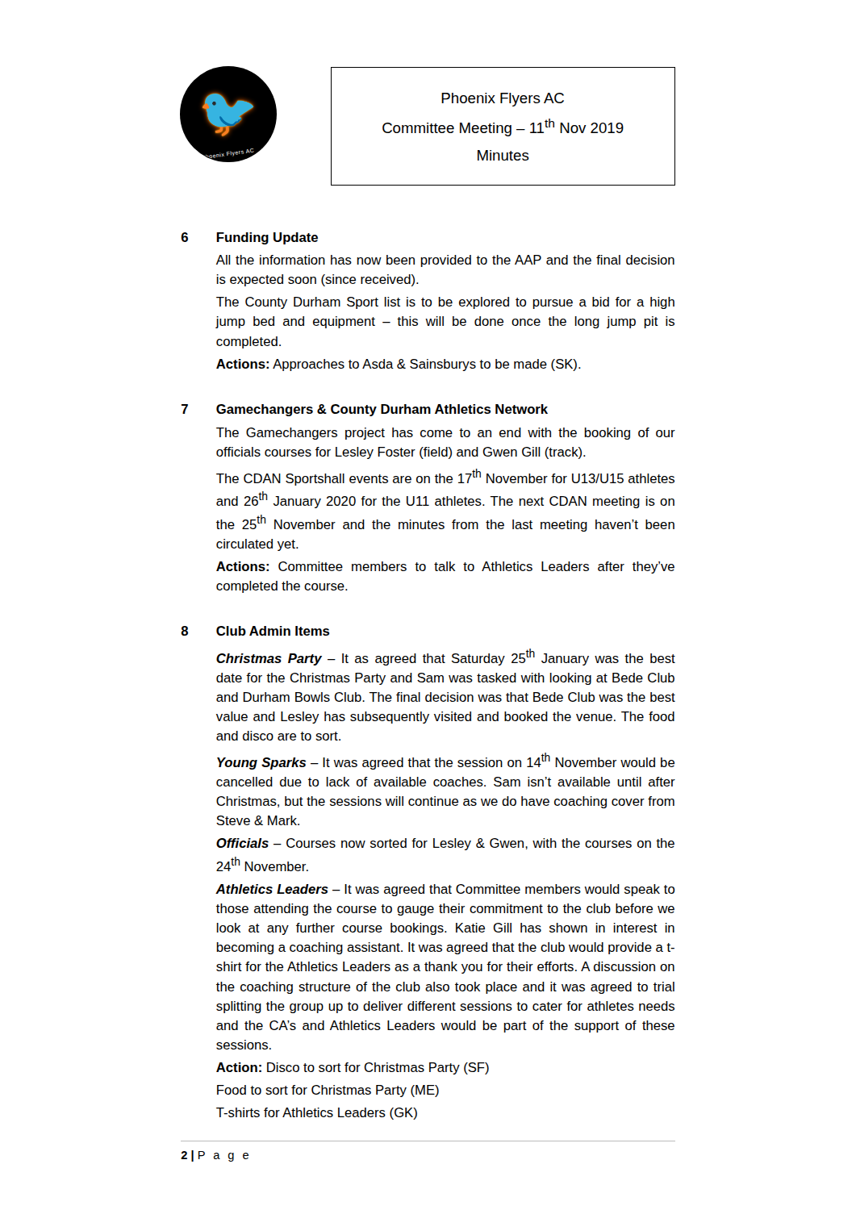🐦 Phoenix Flyers AC
Phoenix Flyers AC
Committee Meeting – 11th Nov 2019
Minutes
Funding Update
All the information has now been provided to the AAP and the final decision is expected soon (since received).
The County Durham Sport list is to be explored to pursue a bid for a high jump bed and equipment – this will be done once the long jump pit is completed.
Actions: Approaches to Asda & Sainsburys to be made (SK).
Gamechangers & County Durham Athletics Network
The Gamechangers project has come to an end with the booking of our officials courses for Lesley Foster (field) and Gwen Gill (track).
The CDAN Sportshall events are on the 17th November for U13/U15 athletes and 26th January 2020 for the U11 athletes. The next CDAN meeting is on the 25th November and the minutes from the last meeting haven’t been circulated yet.
Actions: Committee members to talk to Athletics Leaders after they’ve completed the course.
Club Admin Items
Christmas Party – It as agreed that Saturday 25th January was the best date for the Christmas Party and Sam was tasked with looking at Bede Club and Durham Bowls Club. The final decision was that Bede Club was the best value and Lesley has subsequently visited and booked the venue. The food and disco are to sort.
Young Sparks – It was agreed that the session on 14th November would be cancelled due to lack of available coaches. Sam isn’t available until after Christmas, but the sessions will continue as we do have coaching cover from Steve & Mark.
Officials – Courses now sorted for Lesley & Gwen, with the courses on the 24th November.
Athletics Leaders – It was agreed that Committee members would speak to those attending the course to gauge their commitment to the club before we look at any further course bookings. Katie Gill has shown in interest in becoming a coaching assistant. It was agreed that the club would provide a t-shirt for the Athletics Leaders as a thank you for their efforts. A discussion on the coaching structure of the club also took place and it was agreed to trial splitting the group up to deliver different sessions to cater for athletes needs and the CA’s and Athletics Leaders would be part of the support of these sessions.
Action: Disco to sort for Christmas Party (SF)
Food to sort for Christmas Party (ME)
T-shirts for Athletics Leaders (GK)
2 | P a g e